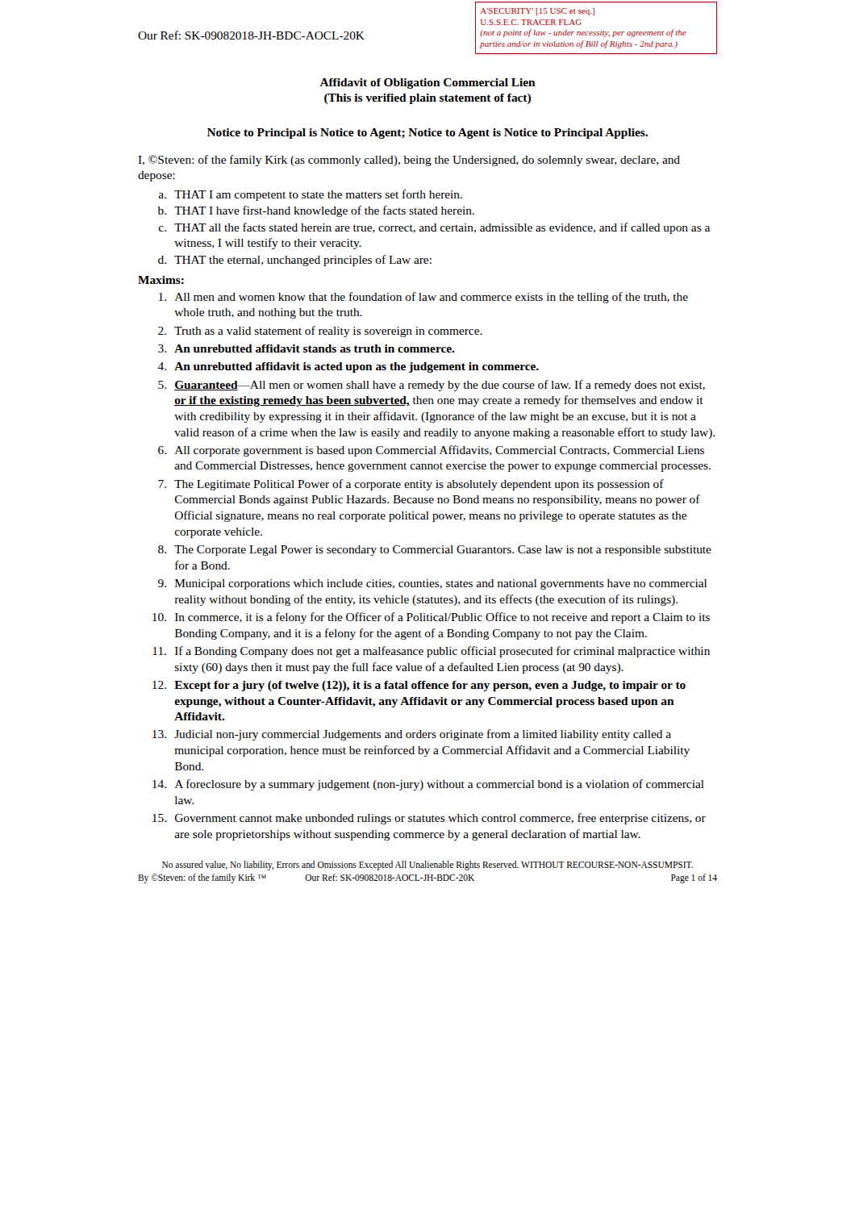Our Ref: SK-09082018-JH-BDC-AOCL-20K
A'SECURITY' [15 USC et seq.]
U.S.S.E.C. TRACER FLAG
(not a point of law - under necessity, per agreement of the parties and/or in violation of Bill of Rights - 2nd para.)
Affidavit of Obligation Commercial Lien (This is verified plain statement of fact)
Notice to Principal is Notice to Agent; Notice to Agent is Notice to Principal Applies.
I, ©Steven: of the family Kirk (as commonly called), being the Undersigned, do solemnly swear, declare, and depose:
THAT I am competent to state the matters set forth herein.
THAT I have first-hand knowledge of the facts stated herein.
THAT all the facts stated herein are true, correct, and certain, admissible as evidence, and if called upon as a witness, I will testify to their veracity.
THAT the eternal, unchanged principles of Law are:
Maxims:
All men and women know that the foundation of law and commerce exists in the telling of the truth, the whole truth, and nothing but the truth.
Truth as a valid statement of reality is sovereign in commerce.
An unrebutted affidavit stands as truth in commerce.
An unrebutted affidavit is acted upon as the judgement in commerce.
Guaranteed—All men or women shall have a remedy by the due course of law. If a remedy does not exist, or if the existing remedy has been subverted, then one may create a remedy for themselves and endow it with credibility by expressing it in their affidavit. (Ignorance of the law might be an excuse, but it is not a valid reason of a crime when the law is easily and readily to anyone making a reasonable effort to study law).
All corporate government is based upon Commercial Affidavits, Commercial Contracts, Commercial Liens and Commercial Distresses, hence government cannot exercise the power to expunge commercial processes.
The Legitimate Political Power of a corporate entity is absolutely dependent upon its possession of Commercial Bonds against Public Hazards. Because no Bond means no responsibility, means no power of Official signature, means no real corporate political power, means no privilege to operate statutes as the corporate vehicle.
The Corporate Legal Power is secondary to Commercial Guarantors. Case law is not a responsible substitute for a Bond.
Municipal corporations which include cities, counties, states and national governments have no commercial reality without bonding of the entity, its vehicle (statutes), and its effects (the execution of its rulings).
In commerce, it is a felony for the Officer of a Political/Public Office to not receive and report a Claim to its Bonding Company, and it is a felony for the agent of a Bonding Company to not pay the Claim.
If a Bonding Company does not get a malfeasance public official prosecuted for criminal malpractice within sixty (60) days then it must pay the full face value of a defaulted Lien process (at 90 days).
Except for a jury (of twelve (12)), it is a fatal offence for any person, even a Judge, to impair or to expunge, without a Counter-Affidavit, any Affidavit or any Commercial process based upon an Affidavit.
Judicial non-jury commercial Judgements and orders originate from a limited liability entity called a municipal corporation, hence must be reinforced by a Commercial Affidavit and a Commercial Liability Bond.
A foreclosure by a summary judgement (non-jury) without a commercial bond is a violation of commercial law.
Government cannot make unbonded rulings or statutes which control commerce, free enterprise citizens, or are sole proprietorships without suspending commerce by a general declaration of martial law.
No assured value, No liability, Errors and Omissions Excepted All Unalienable Rights Reserved. WITHOUT RECOURSE-NON-ASSUMPSIT.
By ©Steven: of the family Kirk ™ Our Ref: SK-09082018-AOCL-JH-BDC-20K Page 1 of 14